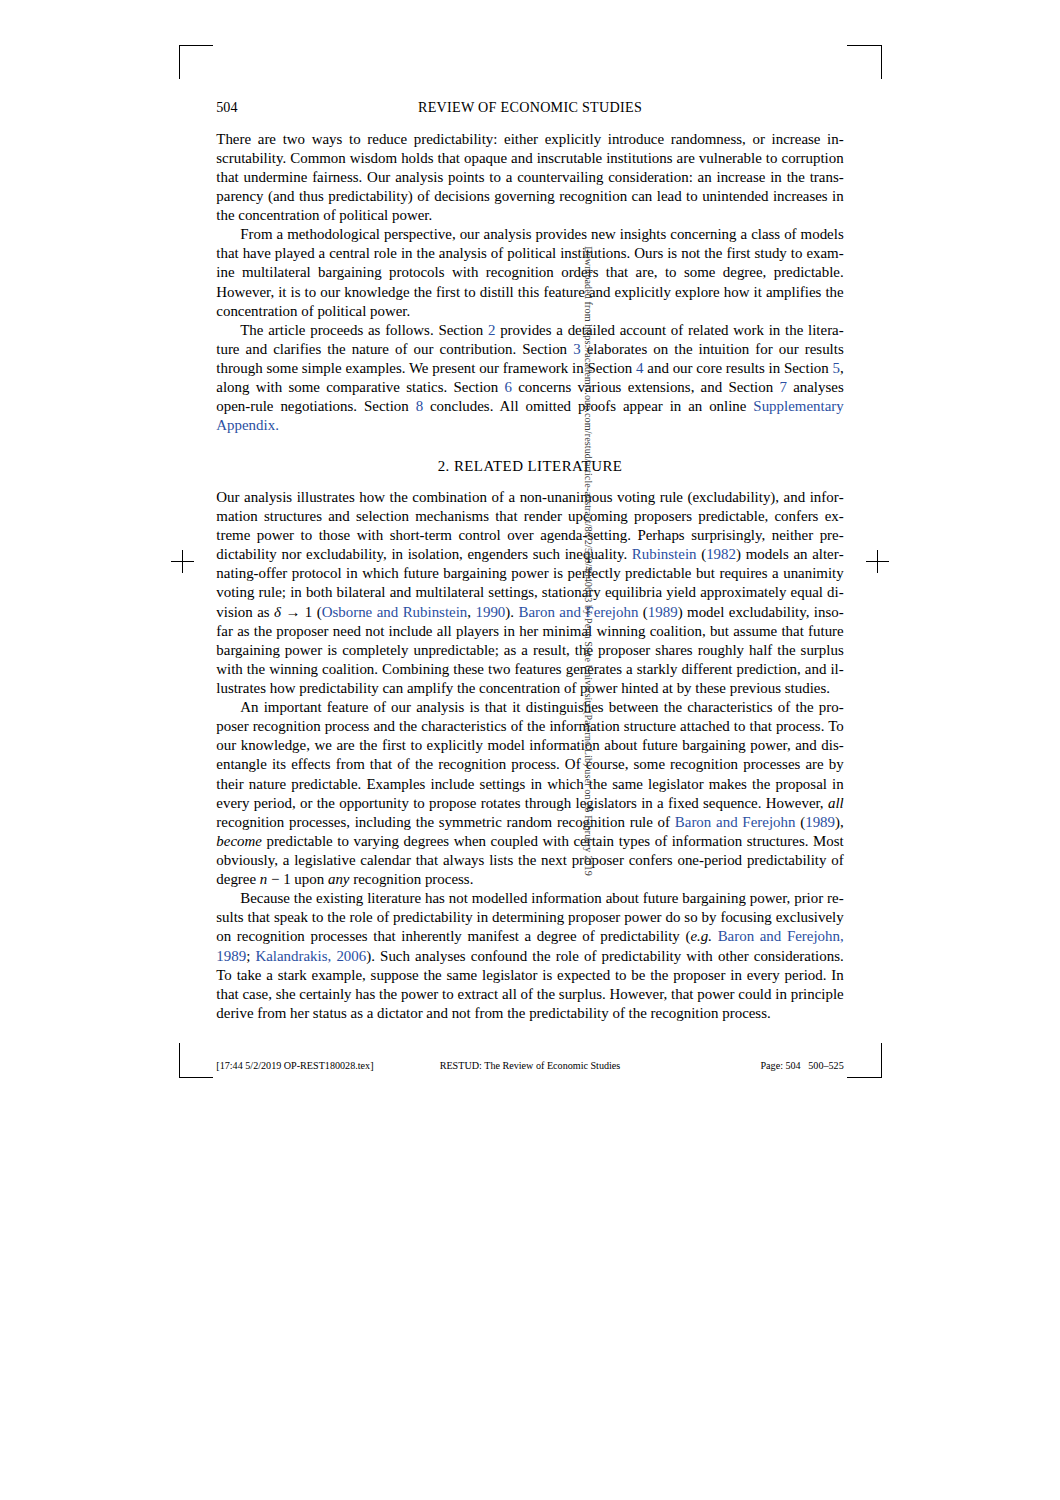Downloaded from https://academic.oup.com/restud/article-abstract/86/2/500/4840643 by Penn State University (Paterno Lib) user on 26 February 2019
504
REVIEW OF ECONOMIC STUDIES
There are two ways to reduce predictability: either explicitly introduce randomness, or increase inscrutability. Common wisdom holds that opaque and inscrutable institutions are vulnerable to corruption that undermine fairness. Our analysis points to a countervailing consideration: an increase in the transparency (and thus predictability) of decisions governing recognition can lead to unintended increases in the concentration of political power.
From a methodological perspective, our analysis provides new insights concerning a class of models that have played a central role in the analysis of political institutions. Ours is not the first study to examine multilateral bargaining protocols with recognition orders that are, to some degree, predictable. However, it is to our knowledge the first to distill this feature and explicitly explore how it amplifies the concentration of political power.
The article proceeds as follows. Section 2 provides a detailed account of related work in the literature and clarifies the nature of our contribution. Section 3 elaborates on the intuition for our results through some simple examples. We present our framework in Section 4 and our core results in Section 5, along with some comparative statics. Section 6 concerns various extensions, and Section 7 analyses open-rule negotiations. Section 8 concludes. All omitted proofs appear in an online Supplementary Appendix.
2. RELATED LITERATURE
Our analysis illustrates how the combination of a non-unanimous voting rule (excludability), and information structures and selection mechanisms that render upcoming proposers predictable, confers extreme power to those with short-term control over agenda-setting. Perhaps surprisingly, neither predictability nor excludability, in isolation, engenders such inequality. Rubinstein (1982) models an alternating-offer protocol in which future bargaining power is perfectly predictable but requires a unanimity voting rule; in both bilateral and multilateral settings, stationary equilibria yield approximately equal division as δ → 1 (Osborne and Rubinstein, 1990). Baron and Ferejohn (1989) model excludability, insofar as the proposer need not include all players in her minimal winning coalition, but assume that future bargaining power is completely unpredictable; as a result, the proposer shares roughly half the surplus with the winning coalition. Combining these two features generates a starkly different prediction, and illustrates how predictability can amplify the concentration of power hinted at by these previous studies.
An important feature of our analysis is that it distinguishes between the characteristics of the proposer recognition process and the characteristics of the information structure attached to that process. To our knowledge, we are the first to explicitly model information about future bargaining power, and disentangle its effects from that of the recognition process. Of course, some recognition processes are by their nature predictable. Examples include settings in which the same legislator makes the proposal in every period, or the opportunity to propose rotates through legislators in a fixed sequence. However, all recognition processes, including the symmetric random recognition rule of Baron and Ferejohn (1989), become predictable to varying degrees when coupled with certain types of information structures. Most obviously, a legislative calendar that always lists the next proposer confers one-period predictability of degree n − 1 upon any recognition process.
Because the existing literature has not modelled information about future bargaining power, prior results that speak to the role of predictability in determining proposer power do so by focusing exclusively on recognition processes that inherently manifest a degree of predictability (e.g. Baron and Ferejohn, 1989; Kalandrakis, 2006). Such analyses confound the role of predictability with other considerations. To take a stark example, suppose the same legislator is expected to be the proposer in every period. In that case, she certainly has the power to extract all of the surplus. However, that power could in principle derive from her status as a dictator and not from the predictability of the recognition process.
[17:44 5/2/2019 OP-REST180028.tex]
RESTUD: The Review of Economic Studies
Page: 504 500–525